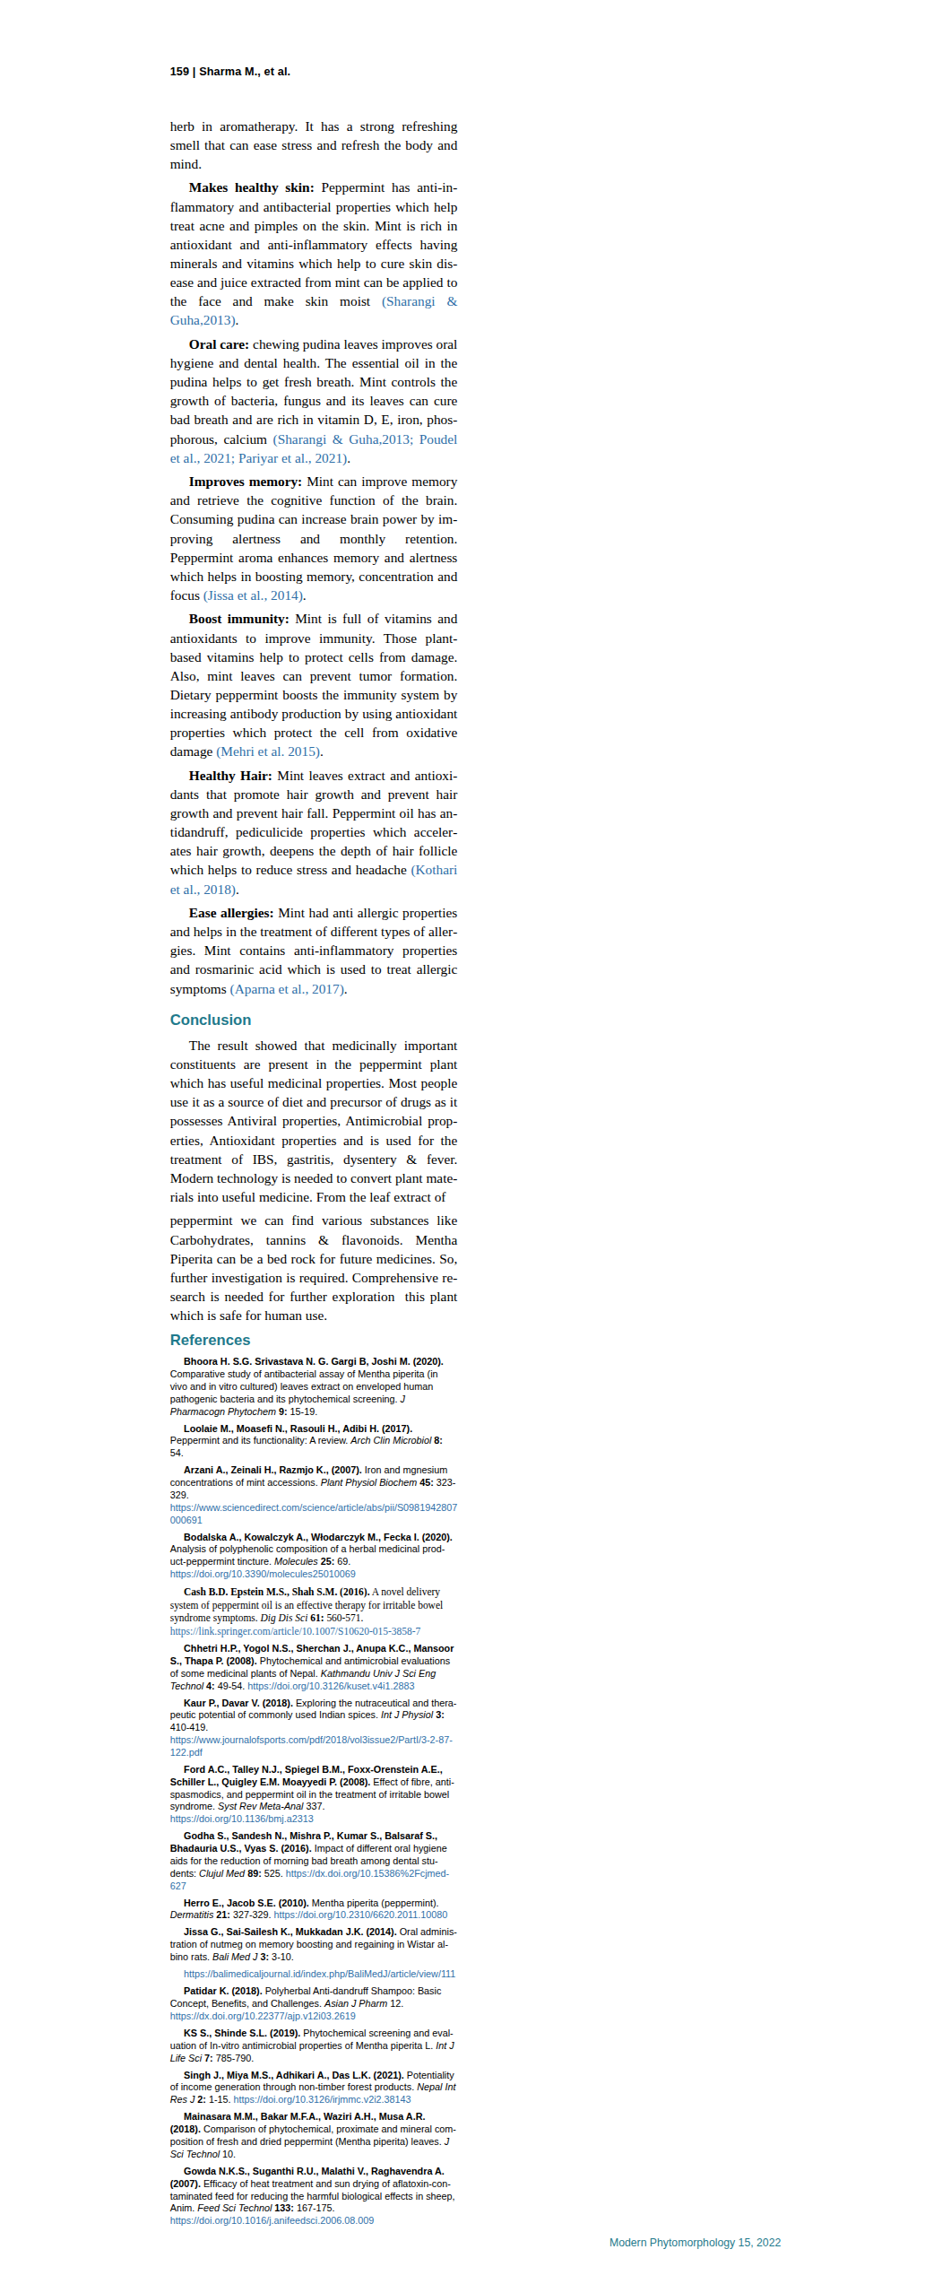159 | Sharma M., et al.
herb in aromatherapy. It has a strong refreshing smell that can ease stress and refresh the body and mind.
Makes healthy skin: Peppermint has anti-inflammatory and antibacterial properties which help treat acne and pimples on the skin. Mint is rich in antioxidant and anti-inflammatory effects having minerals and vitamins which help to cure skin disease and juice extracted from mint can be applied to the face and make skin moist (Sharangi & Guha,2013).
Oral care: chewing pudina leaves improves oral hygiene and dental health. The essential oil in the pudina helps to get fresh breath. Mint controls the growth of bacteria, fungus and its leaves can cure bad breath and are rich in vitamin D, E, iron, phosphorous, calcium (Sharangi & Guha,2013; Poudel et al., 2021; Pariyar et al., 2021).
Improves memory: Mint can improve memory and retrieve the cognitive function of the brain. Consuming pudina can increase brain power by improving alertness and monthly retention. Peppermint aroma enhances memory and alertness which helps in boosting memory, concentration and focus (Jissa et al., 2014).
Boost immunity: Mint is full of vitamins and antioxidants to improve immunity. Those plant-based vitamins help to protect cells from damage. Also, mint leaves can prevent tumor formation. Dietary peppermint boosts the immunity system by increasing antibody production by using antioxidant properties which protect the cell from oxidative damage (Mehri et al. 2015).
Healthy Hair: Mint leaves extract and antioxidants that promote hair growth and prevent hair growth and prevent hair fall. Peppermint oil has antidandruff, pediculicide properties which accelerates hair growth, deepens the depth of hair follicle which helps to reduce stress and headache (Kothari et al., 2018).
Ease allergies: Mint had anti allergic properties and helps in the treatment of different types of allergies. Mint contains anti-inflammatory properties and rosmarinic acid which is used to treat allergic symptoms (Aparna et al., 2017).
Conclusion
The result showed that medicinally important constituents are present in the peppermint plant which has useful medicinal properties. Most people use it as a source of diet and precursor of drugs as it possesses Antiviral properties, Antimicrobial properties, Antioxidant properties and is used for the treatment of IBS, gastritis, dysentery & fever. Modern technology is needed to convert plant materials into useful medicine. From the leaf extract of
peppermint we can find various substances like Carbohydrates, tannins & flavonoids. Mentha Piperita can be a bed rock for future medicines. So, further investigation is required. Comprehensive research is needed for further exploration this plant which is safe for human use.
References
Bhoora H. S.G. Srivastava N. G. Gargi B, Joshi M. (2020). Comparative study of antibacterial assay of Mentha piperita (in vivo and in vitro cultured) leaves extract on enveloped human pathogenic bacteria and its phytochemical screening. J Pharmacogn Phytochem 9: 15-19.
Loolaie M., Moasefi N., Rasouli H., Adibi H. (2017). Peppermint and its functionality: A review. Arch Clin Microbiol 8: 54.
Arzani A., Zeinali H., Razmjo K., (2007). Iron and mgnesium concentrations of mint accessions. Plant Physiol Biochem 45: 323-329. https://www.sciencedirect.com/science/article/abs/pii/S0981942807000691
Bodalska A., Kowalczyk A., Włodarczyk M., Fecka I. (2020). Analysis of polyphenolic composition of a herbal medicinal product-peppermint tincture. Molecules 25: 69. https://doi.org/10.3390/molecules25010069
Cash B.D. Epstein M.S., Shah S.M. (2016). A novel delivery system of peppermint oil is an effective therapy for irritable bowel syndrome symptoms. Dig Dis Sci 61: 560-571. https://link.springer.com/article/10.1007/S10620-015-3858-7
Chhetri H.P., Yogol N.S., Sherchan J., Anupa K.C., Mansoor S., Thapa P. (2008). Phytochemical and antimicrobial evaluations of some medicinal plants of Nepal. Kathmandu Univ J Sci Eng Technol 4: 49-54. https://doi.org/10.3126/kuset.v4i1.2883
Kaur P., Davar V. (2018). Exploring the nutraceutical and therapeutic potential of commonly used Indian spices. Int J Physiol 3: 410-419. https://www.journalofsports.com/pdf/2018/vol3issue2/PartI/3-2-87-122.pdf
Ford A.C., Talley N.J., Spiegel B.M., Foxx-Orenstein A.E., Schiller L., Quigley E.M. Moayyedi P. (2008). Effect of fibre, antispasmodics, and peppermint oil in the treatment of irritable bowel syndrome. Syst Rev Meta-Anal 337. https://doi.org/10.1136/bmj.a2313
Godha S., Sandesh N., Mishra P., Kumar S., Balsaraf S., Bhadauria U.S., Vyas S. (2016). Impact of different oral hygiene aids for the reduction of morning bad breath among dental students: Clujul Med 89: 525. https://dx.doi.org/10.15386%2Fcjmed-627
Herro E., Jacob S.E. (2010). Mentha piperita (peppermint). Dermatitis 21: 327-329. https://doi.org/10.2310/6620.2011.10080
Jissa G., Sai-Sailesh K., Mukkadan J.K. (2014). Oral administration of nutmeg on memory boosting and regaining in Wistar albino rats. Bali Med J 3: 3-10.
https://balimedicaljournal.id/index.php/BaliMedJ/article/view/111
Patidar K. (2018). Polyherbal Anti-dandruff Shampoo: Basic Concept, Benefits, and Challenges. Asian J Pharm 12. https://dx.doi.org/10.22377/ajp.v12i03.2619
KS S., Shinde S.L. (2019). Phytochemical screening and evaluation of In-vitro antimicrobial properties of Mentha piperita L. Int J Life Sci 7: 785-790.
Singh J., Miya M.S., Adhikari A., Das L.K. (2021). Potentiality of income generation through non-timber forest products. Nepal Int Res J 2: 1-15. https://doi.org/10.3126/irjmmc.v2i2.38143
Mainasara M.M., Bakar M.F.A., Waziri A.H., Musa A.R. (2018). Comparison of phytochemical, proximate and mineral composition of fresh and dried peppermint (Mentha piperita) leaves. J Sci Technol 10.
Gowda N.K.S., Suganthi R.U., Malathi V., Raghavendra A. (2007). Efficacy of heat treatment and sun drying of aflatoxin-contaminated feed for reducing the harmful biological effects in sheep, Anim. Feed Sci Technol 133: 167-175. https://doi.org/10.1016/j.anifeedsci.2006.08.009
Modern Phytomorphology 15, 2022